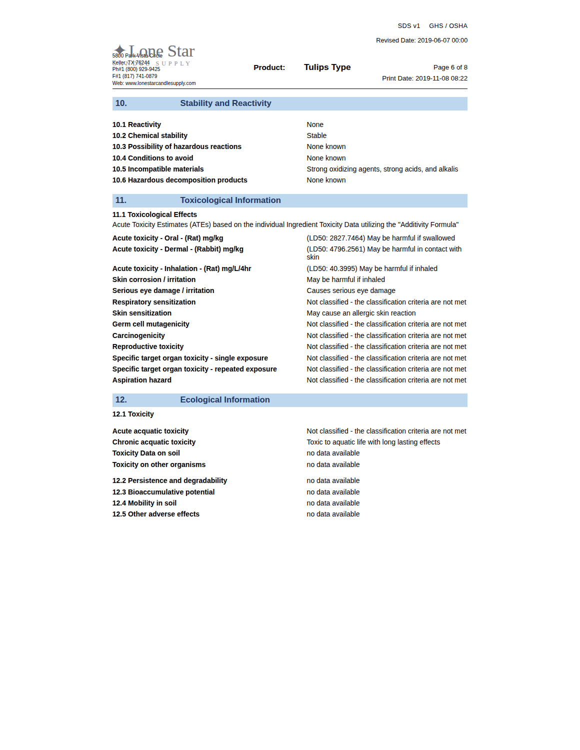SDS v1 GHS / OSHA
Revised Date: 2019-06-07 00:00
✦ Lone Star
CANDLE SUPPLY
Product: Tulips Type
Page 6 of 8
Print Date: 2019-11-08 08:22
5800 Park Vista Circle
Keller, TX 76244
Ph#1 (800) 929-9425
F#1 (817) 741-0879
Web: www.lonestarcandlesupply.com
10. Stability and Reactivity
| 10.1 Reactivity | None |
| 10.2 Chemical stability | Stable |
| 10.3 Possibility of hazardous reactions | None known |
| 10.4 Conditions to avoid | None known |
| 10.5 Incompatible materials | Strong oxidizing agents, strong acids, and alkalis |
| 10.6 Hazardous decomposition products | None known |
11. Toxicological Information
11.1 Toxicological Effects
Acute Toxicity Estimates (ATEs) based on the individual Ingredient Toxicity Data utilizing the "Additivity Formula"
| Acute toxicity - Oral - (Rat) mg/kg | (LD50: 2827.7464) May be harmful if swallowed |
| Acute toxicity - Dermal - (Rabbit) mg/kg | (LD50: 4796.2561) May be harmful in contact with skin |
| Acute toxicity - Inhalation - (Rat) mg/L/4hr | (LD50: 40.3995) May be harmful if inhaled |
| Skin corrosion / irritation | May be harmful if inhaled |
| Serious eye damage / irritation | Causes serious eye damage |
| Respiratory sensitization | Not classified - the classification criteria are not met |
| Skin sensitization | May cause an allergic skin reaction |
| Germ cell mutagenicity | Not classified - the classification criteria are not met |
| Carcinogenicity | Not classified - the classification criteria are not met |
| Reproductive toxicity | Not classified - the classification criteria are not met |
| Specific target organ toxicity - single exposure | Not classified - the classification criteria are not met |
| Specific target organ toxicity - repeated exposure | Not classified - the classification criteria are not met |
| Aspiration hazard | Not classified - the classification criteria are not met |
12. Ecological Information
12.1 Toxicity
| Acute acquatic toxicity | Not classified - the classification criteria are not met |
| Chronic acquatic toxicity | Toxic to aquatic life with long lasting effects |
| Toxicity Data on soil | no data available |
| Toxicity on other organisms | no data available |
| 12.2 Persistence and degradability | no data available |
| 12.3 Bioaccumulative potential | no data available |
| 12.4 Mobility in soil | no data available |
| 12.5 Other adverse effects | no data available |